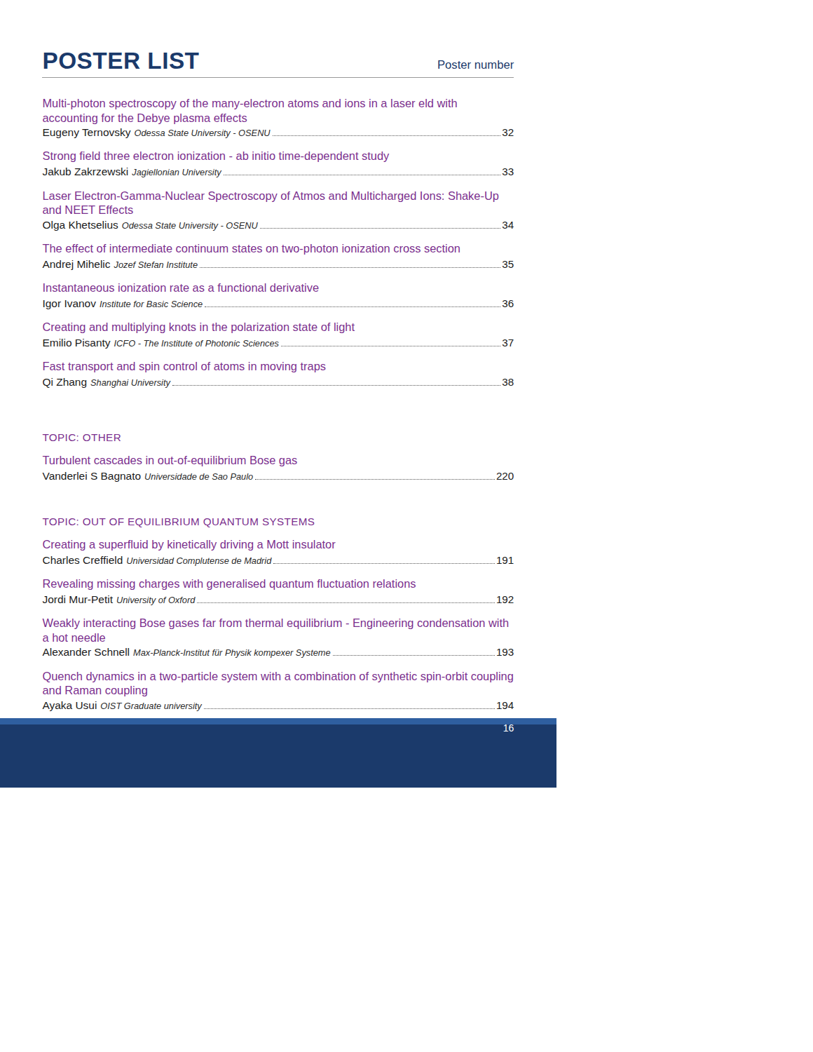POSTER LIST
Poster number
Multi-photon spectroscopy of the many-electron atoms and ions in a laser eld with accounting for the Debye plasma effects
Eugeny Ternovsky Odessa State University - OSENU 32
Strong field three electron ionization - ab initio time-dependent study
Jakub Zakrzewski Jagiellonian University 33
Laser Electron-Gamma-Nuclear Spectroscopy of Atmos and Multicharged Ions: Shake-Up and NEET Effects
Olga Khetselius Odessa State University - OSENU 34
The effect of intermediate continuum states on two-photon ionization cross section
Andrej Mihelic Jozef Stefan Institute 35
Instantaneous ionization rate as a functional derivative
Igor Ivanov Institute for Basic Science 36
Creating and multiplying knots in the polarization state of light
Emilio Pisanty ICFO - The Institute of Photonic Sciences 37
Fast transport and spin control of atoms in moving traps
Qi Zhang Shanghai University 38
TOPIC: OTHER
Turbulent cascades in out-of-equilibrium Bose gas
Vanderlei S Bagnato Universidade de Sao Paulo 220
TOPIC: OUT OF EQUILIBRIUM QUANTUM SYSTEMS
Creating a superfluid by kinetically driving a Mott insulator
Charles Creffield Universidad Complutense de Madrid 191
Revealing missing charges with generalised quantum fluctuation relations
Jordi Mur-Petit University of Oxford 192
Weakly interacting Bose gases far from thermal equilibrium - Engineering condensation with a hot needle
Alexander Schnell Max-Planck-Institut für Physik kompexer Systeme 193
Quench dynamics in a two-particle system with a combination of synthetic spin-orbit coupling and Raman coupling
Ayaka Usui OIST Graduate university 194
Impact of geometry on many-body localization
Dariusz Wiater Institute of Physics Polish Academy of Sciences 195
16